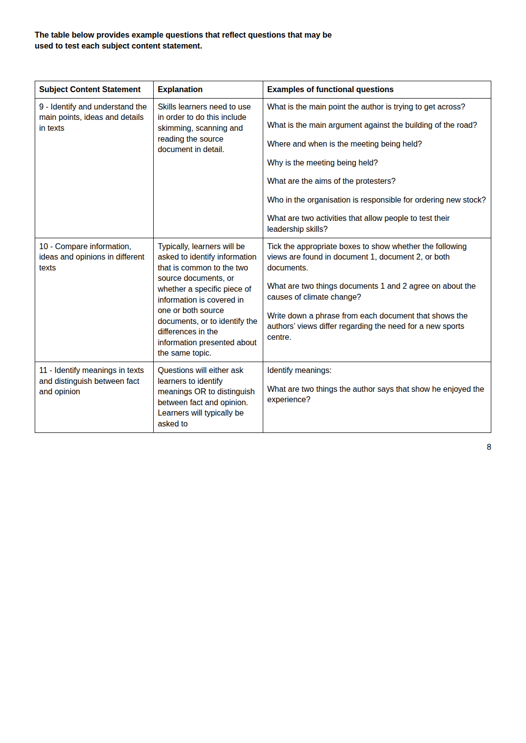The table below provides example questions that reflect questions that may be used to test each subject content statement.
| Subject Content Statement | Explanation | Examples of functional questions |
| --- | --- | --- |
| 9 - Identify and understand the main points, ideas and details in texts | Skills learners need to use in order to do this include skimming, scanning and reading the source document in detail. | What is the main point the author is trying to get across? What is the main argument against the building of the road? Where and when is the meeting being held? Why is the meeting being held? What are the aims of the protesters? Who in the organisation is responsible for ordering new stock? What are two activities that allow people to test their leadership skills? |
| 10 - Compare information, ideas and opinions in different texts | Typically, learners will be asked to identify information that is common to the two source documents, or whether a specific piece of information is covered in one or both source documents, or to identify the differences in the information presented about the same topic. | Tick the appropriate boxes to show whether the following views are found in document 1, document 2, or both documents. What are two things documents 1 and 2 agree on about the causes of climate change? Write down a phrase from each document that shows the authors’ views differ regarding the need for a new sports centre. |
| 11 - Identify meanings in texts and distinguish between fact and opinion | Questions will either ask learners to identify meanings OR to distinguish between fact and opinion. Learners will typically be asked to | Identify meanings: What are two things the author says that show he enjoyed the experience? |
8